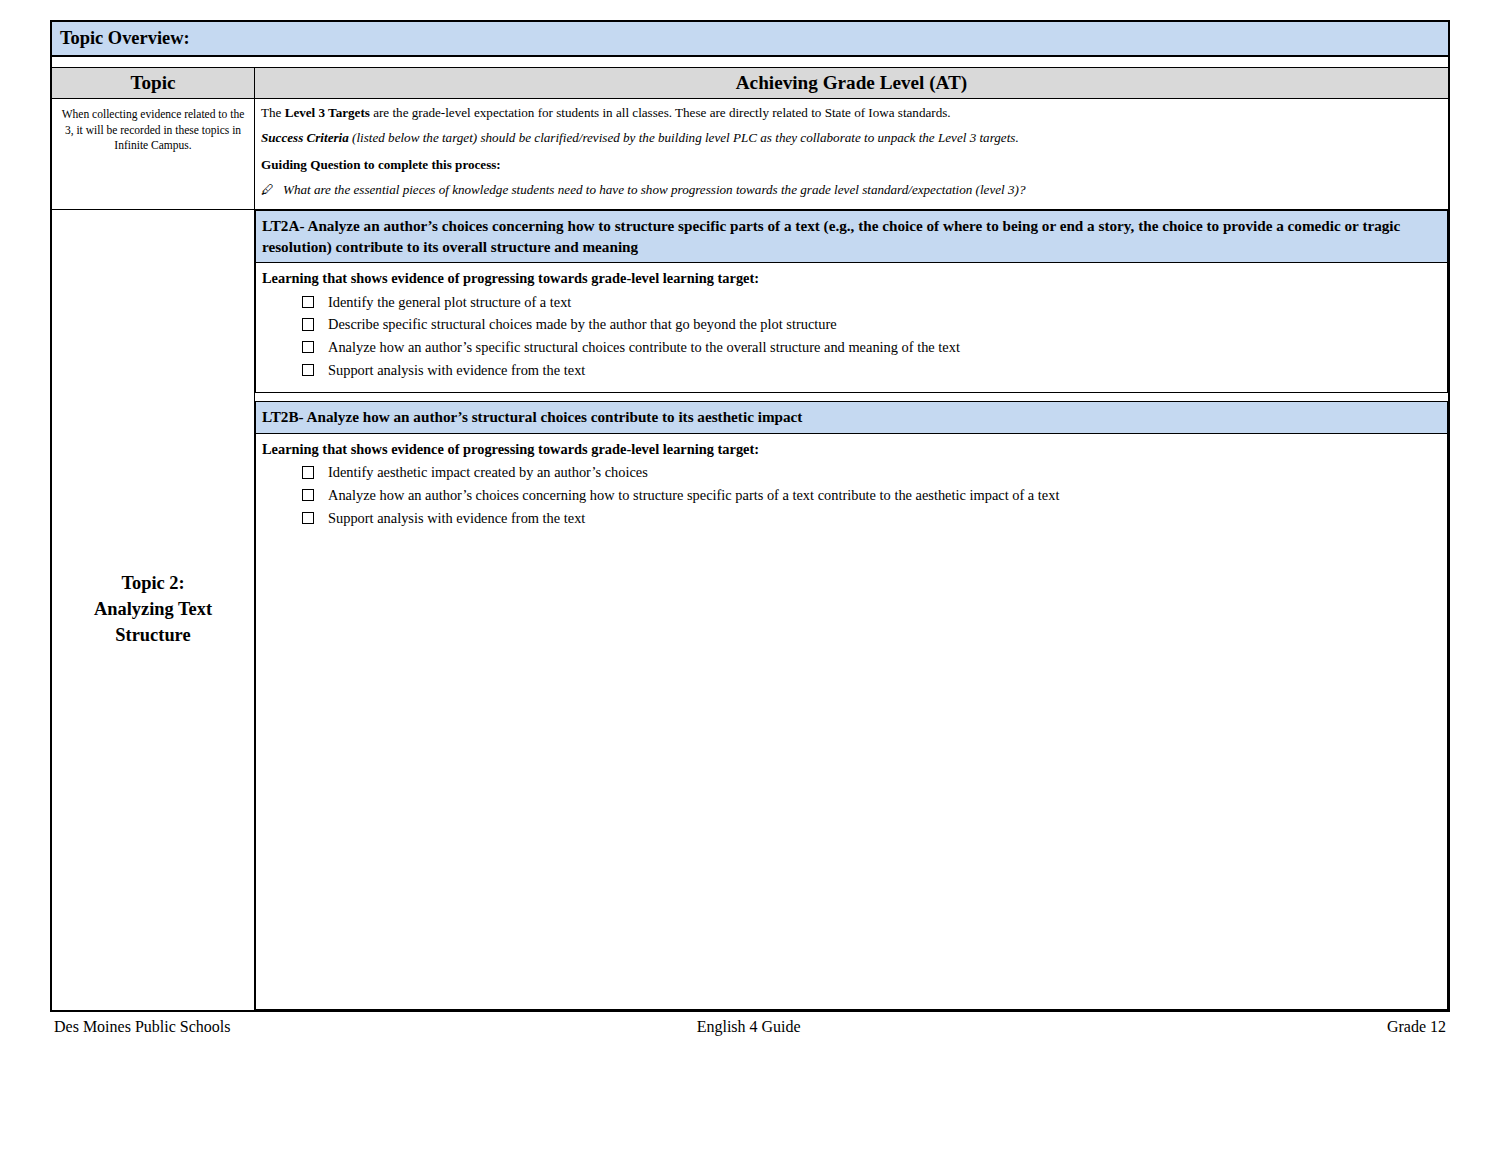Topic Overview:
| Topic | Achieving Grade Level (AT) |
| When collecting evidence related to the 3, it will be recorded in these topics in Infinite Campus. | The Level 3 Targets are the grade-level expectation for students in all classes. These are directly related to State of Iowa standards. Success Criteria (listed below the target) should be clarified/revised by the building level PLC as they collaborate to unpack the Level 3 targets. Guiding Question to complete this process: What are the essential pieces of knowledge students need to have to show progression towards the grade level standard/expectation (level 3)? |
| Topic 2: Analyzing Text Structure | / LT2A- Analyze an author’s choices concerning how to structure specific parts of a text (e.g., the choice of where to being or end a story, the choice to provide a comedic or tragic resolution) contribute to its overall structure and meaning / / Learning that shows evidence of progressing towards grade-level learning target: Identify the general plot structure of a text Describe specific structural choices made by the author that go beyond the plot structure Analyze how an author’s specific structural choices contribute to the overall structure and meaning of the text Support analysis with evidence from the text / / LT2B- Analyze how an author’s structural choices contribute to its aesthetic impact / / Learning that shows evidence of progressing towards grade-level learning target: Identify aesthetic impact created by an author’s choices Analyze how an author’s choices concerning how to structure specific parts of a text contribute to the aesthetic impact of a text Support analysis with evidence from the text / |
Des Moines Public Schools English 4 Guide Grade 12